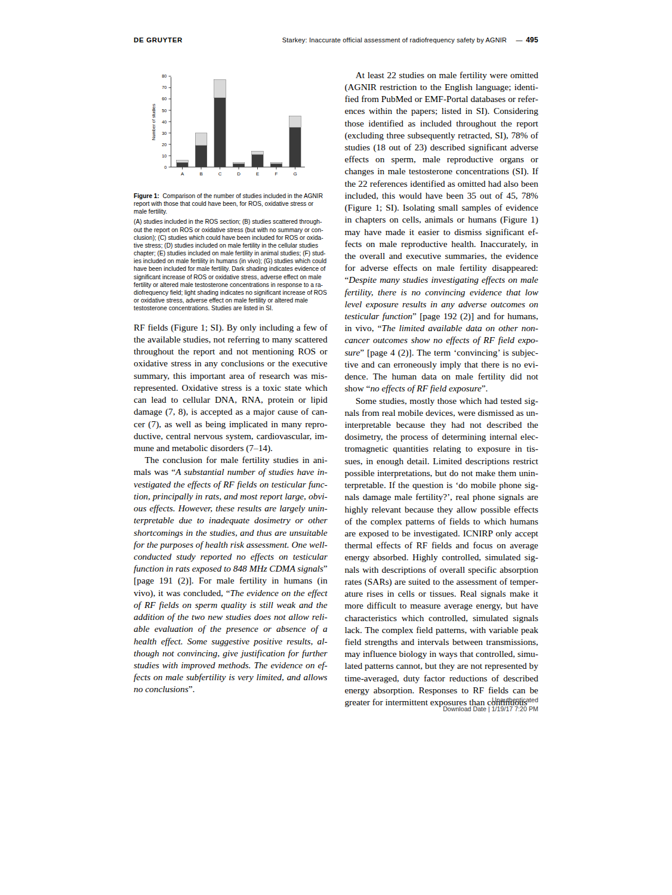DE GRUYTER Starkey: Inaccurate official assessment of radiofrequency safety by AGNIR — 495
0 10 20 30 40 50 60 70 80 Number of studies A B C D E F G
Figure 1: Comparison of the number of studies included in the AGNIR report with those that could have been, for ROS, oxidative stress or male fertility.
(A) studies included in the ROS section; (B) studies scattered throughout the report on ROS or oxidative stress (but with no summary or conclusion); (C) studies which could have been included for ROS or oxidative stress; (D) studies included on male fertility in the cellular studies chapter; (E) studies included on male fertility in animal studies; (F) studies included on male fertility in humans (in vivo); (G) studies which could have been included for male fertility. Dark shading indicates evidence of significant increase of ROS or oxidative stress, adverse effect on male fertility or altered male testosterone concentrations in response to a radiofrequency field; light shading indicates no significant increase of ROS or oxidative stress, adverse effect on male fertility or altered male testosterone concentrations. Studies are listed in SI.
RF fields (Figure 1; SI). By only including a few of the available studies, not referring to many scattered throughout the report and not mentioning ROS or oxidative stress in any conclusions or the executive summary, this important area of research was misrepresented. Oxidative stress is a toxic state which can lead to cellular DNA, RNA, protein or lipid damage (7, 8), is accepted as a major cause of cancer (7), as well as being implicated in many reproductive, central nervous system, cardiovascular, immune and metabolic disorders (7–14).
The conclusion for male fertility studies in animals was “A substantial number of studies have investigated the effects of RF fields on testicular function, principally in rats, and most report large, obvious effects. However, these results are largely uninterpretable due to inadequate dosimetry or other shortcomings in the studies, and thus are unsuitable for the purposes of health risk assessment. One well-conducted study reported no effects on testicular function in rats exposed to 848 MHz CDMA signals” [page 191 (2)]. For male fertility in humans (in vivo), it was concluded, “The evidence on the effect of RF fields on sperm quality is still weak and the addition of the two new studies does not allow reliable evaluation of the presence or absence of a health effect. Some suggestive positive results, although not convincing, give justification for further studies with improved methods. The evidence on effects on male subfertility is very limited, and allows no conclusions”.
At least 22 studies on male fertility were omitted (AGNIR restriction to the English language; identified from PubMed or EMF-Portal databases or references within the papers; listed in SI). Considering those identified as included throughout the report (excluding three subsequently retracted, SI), 78% of studies (18 out of 23) described significant adverse effects on sperm, male reproductive organs or changes in male testosterone concentrations (SI). If the 22 references identified as omitted had also been included, this would have been 35 out of 45, 78% (Figure 1; SI). Isolating small samples of evidence in chapters on cells, animals or humans (Figure 1) may have made it easier to dismiss significant effects on male reproductive health. Inaccurately, in the overall and executive summaries, the evidence for adverse effects on male fertility disappeared: “Despite many studies investigating effects on male fertility, there is no convincing evidence that low level exposure results in any adverse outcomes on testicular function” [page 192 (2)] and for humans, in vivo, “The limited available data on other non-cancer outcomes show no effects of RF field exposure” [page 4 (2)]. The term ‘convincing’ is subjective and can erroneously imply that there is no evidence. The human data on male fertility did not show “no effects of RF field exposure”.
Some studies, mostly those which had tested signals from real mobile devices, were dismissed as uninterpretable because they had not described the dosimetry, the process of determining internal electromagnetic quantities relating to exposure in tissues, in enough detail. Limited descriptions restrict possible interpretations, but do not make them uninterpretable. If the question is ‘do mobile phone signals damage male fertility?’, real phone signals are highly relevant because they allow possible effects of the complex patterns of fields to which humans are exposed to be investigated. ICNIRP only accept thermal effects of RF fields and focus on average energy absorbed. Highly controlled, simulated signals with descriptions of overall specific absorption rates (SARs) are suited to the assessment of temperature rises in cells or tissues. Real signals make it more difficult to measure average energy, but have characteristics which controlled, simulated signals lack. The complex field patterns, with variable peak field strengths and intervals between transmissions, may influence biology in ways that controlled, simulated patterns cannot, but they are not represented by time-averaged, duty factor reductions of described energy absorption. Responses to RF fields can be greater for intermittent exposures than continuous
Unauthenticated
Download Date | 1/19/17 7:20 PM